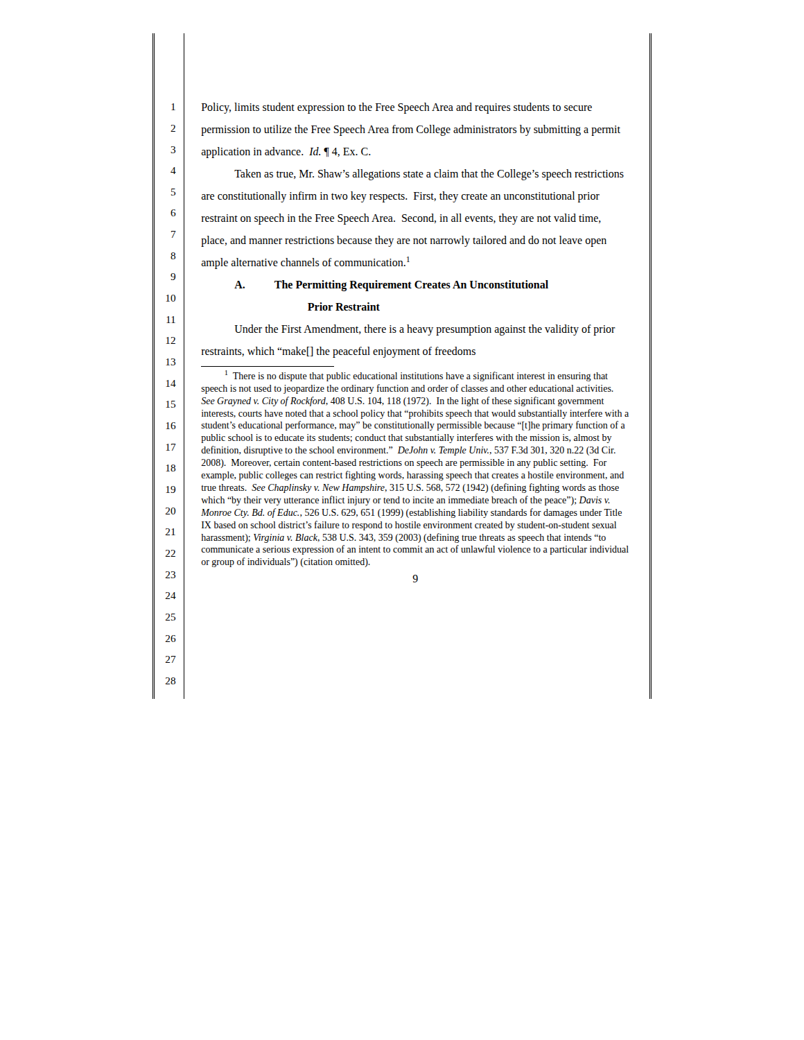1
2
3
4
5
6
7
8
9
10
11
12
13
14
15
16
17
18
19
20
21
22
23
24
25
26
27
28
Policy, limits student expression to the Free Speech Area and requires students to secure permission to utilize the Free Speech Area from College administrators by submitting a permit application in advance. Id. ¶ 4, Ex. C.
Taken as true, Mr. Shaw’s allegations state a claim that the College’s speech restrictions are constitutionally infirm in two key respects. First, they create an unconstitutional prior restraint on speech in the Free Speech Area. Second, in all events, they are not valid time, place, and manner restrictions because they are not narrowly tailored and do not leave open ample alternative channels of communication.1
A. The Permitting Requirement Creates An Unconstitutional
Prior Restraint
Under the First Amendment, there is a heavy presumption against the validity of prior restraints, which “make[] the peaceful enjoyment of freedoms
1 There is no dispute that public educational institutions have a significant interest in ensuring that speech is not used to jeopardize the ordinary function and order of classes and other educational activities. See Grayned v. City of Rockford, 408 U.S. 104, 118 (1972). In the light of these significant government interests, courts have noted that a school policy that “prohibits speech that would substantially interfere with a student’s educational performance, may” be constitutionally permissible because “[t]he primary function of a public school is to educate its students; conduct that substantially interferes with the mission is, almost by definition, disruptive to the school environment.” DeJohn v. Temple Univ., 537 F.3d 301, 320 n.22 (3d Cir. 2008). Moreover, certain content-based restrictions on speech are permissible in any public setting. For example, public colleges can restrict fighting words, harassing speech that creates a hostile environment, and true threats. See Chaplinsky v. New Hampshire, 315 U.S. 568, 572 (1942) (defining fighting words as those which “by their very utterance inflict injury or tend to incite an immediate breach of the peace”); Davis v. Monroe Cty. Bd. of Educ., 526 U.S. 629, 651 (1999) (establishing liability standards for damages under Title IX based on school district’s failure to respond to hostile environment created by student-on-student sexual harassment); Virginia v. Black, 538 U.S. 343, 359 (2003) (defining true threats as speech that intends “to communicate a serious expression of an intent to commit an act of unlawful violence to a particular individual or group of individuals”) (citation omitted).
9